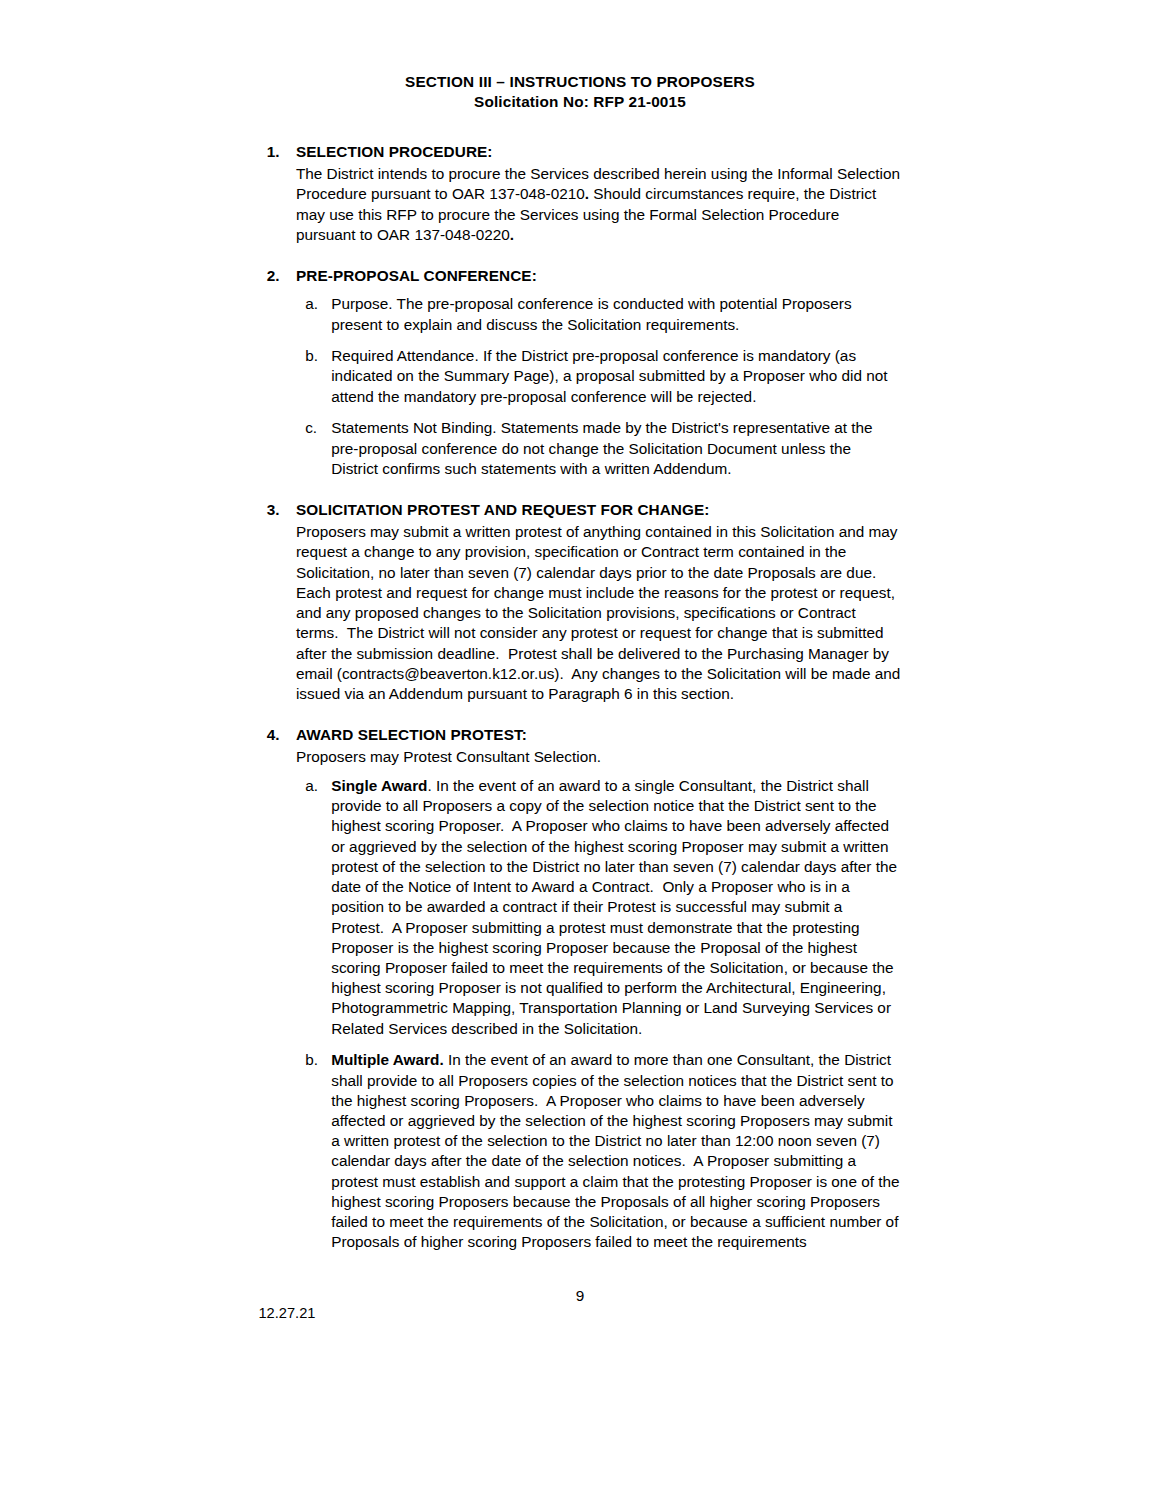SECTION III – INSTRUCTIONS TO PROPOSERS
Solicitation No: RFP 21-0015
Selection Procedure:
The District intends to procure the Services described herein using the Informal Selection Procedure pursuant to OAR 137-048-0210. Should circumstances require, the District may use this RFP to procure the Services using the Formal Selection Procedure pursuant to OAR 137-048-0220.
Pre-Proposal Conference:
Purpose. The pre-proposal conference is conducted with potential Proposers present to explain and discuss the Solicitation requirements.
Required Attendance. If the District pre-proposal conference is mandatory (as indicated on the Summary Page), a proposal submitted by a Proposer who did not attend the mandatory pre-proposal conference will be rejected.
Statements Not Binding. Statements made by the District's representative at the pre-proposal conference do not change the Solicitation Document unless the District confirms such statements with a written Addendum.
Solicitation Protest and Request for Change:
Proposers may submit a written protest of anything contained in this Solicitation and may request a change to any provision, specification or Contract term contained in the Solicitation, no later than seven (7) calendar days prior to the date Proposals are due. Each protest and request for change must include the reasons for the protest or request, and any proposed changes to the Solicitation provisions, specifications or Contract terms. The District will not consider any protest or request for change that is submitted after the submission deadline. Protest shall be delivered to the Purchasing Manager by email (contracts@beaverton.k12.or.us). Any changes to the Solicitation will be made and issued via an Addendum pursuant to Paragraph 6 in this section.
Award Selection Protest:
Proposers may Protest Consultant Selection.
Single Award. In the event of an award to a single Consultant, the District shall provide to all Proposers a copy of the selection notice that the District sent to the highest scoring Proposer. A Proposer who claims to have been adversely affected or aggrieved by the selection of the highest scoring Proposer may submit a written protest of the selection to the District no later than seven (7) calendar days after the date of the Notice of Intent to Award a Contract. Only a Proposer who is in a position to be awarded a contract if their Protest is successful may submit a Protest. A Proposer submitting a protest must demonstrate that the protesting Proposer is the highest scoring Proposer because the Proposal of the highest scoring Proposer failed to meet the requirements of the Solicitation, or because the highest scoring Proposer is not qualified to perform the Architectural, Engineering, Photogrammetric Mapping, Transportation Planning or Land Surveying Services or Related Services described in the Solicitation.
Multiple Award. In the event of an award to more than one Consultant, the District shall provide to all Proposers copies of the selection notices that the District sent to the highest scoring Proposers. A Proposer who claims to have been adversely affected or aggrieved by the selection of the highest scoring Proposers may submit a written protest of the selection to the District no later than 12:00 noon seven (7) calendar days after the date of the selection notices. A Proposer submitting a protest must establish and support a claim that the protesting Proposer is one of the highest scoring Proposers because the Proposals of all higher scoring Proposers failed to meet the requirements of the Solicitation, or because a sufficient number of Proposals of higher scoring Proposers failed to meet the requirements
9
12.27.21